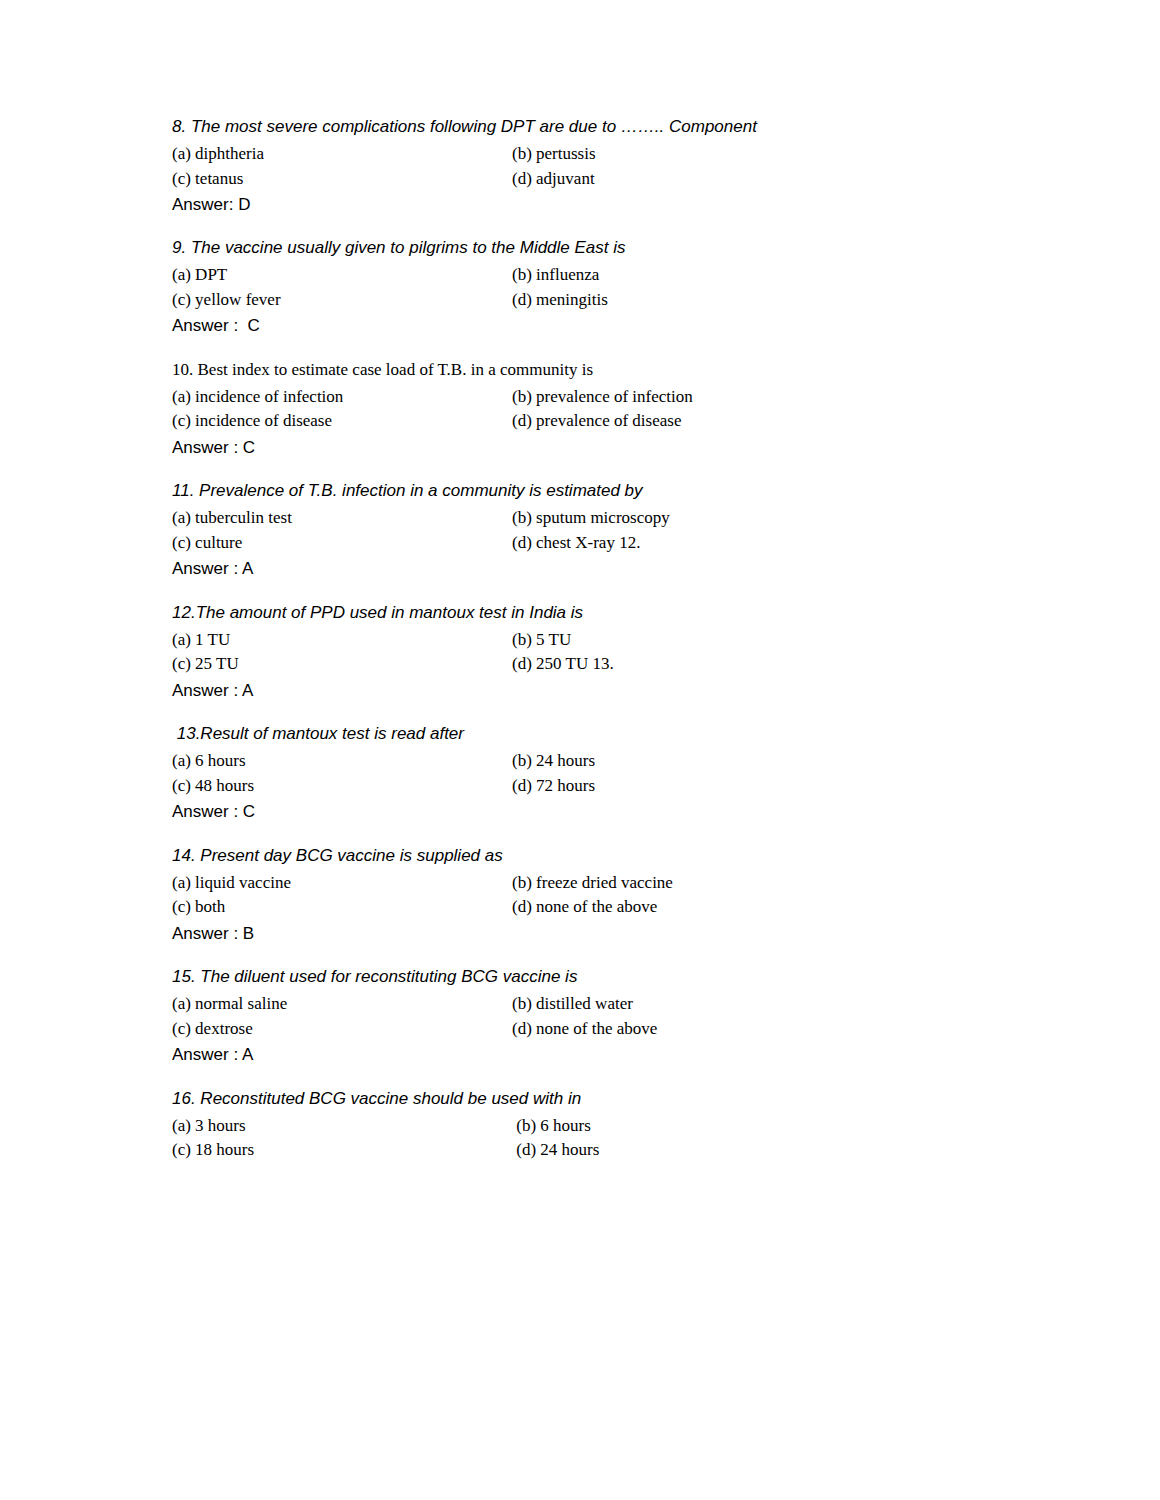8. The most severe complications following DPT are due to …….. Component
| (a) diphtheria | (b) pertussis |
| (c) tetanus | (d) adjuvant |
Answer: D
9. The vaccine usually given to pilgrims to the Middle East is
| (a) DPT | (b) influenza |
| (c) yellow fever | (d) meningitis |
Answer : C
10. Best index to estimate case load of T.B. in a community is
| (a) incidence of infection | (b) prevalence of infection |
| (c) incidence of disease | (d) prevalence of disease |
Answer : C
11. Prevalence of T.B. infection in a community is estimated by
| (a) tuberculin test | (b) sputum microscopy |
| (c) culture | (d) chest X-ray 12. |
Answer : A
12.The amount of PPD used in mantoux test in India is
| (a) 1 TU | (b) 5 TU |
| (c) 25 TU | (d) 250 TU 13. |
Answer : A
13.Result of mantoux test is read after
| (a) 6 hours | (b) 24 hours |
| (c) 48 hours | (d) 72 hours |
Answer : C
14. Present day BCG vaccine is supplied as
| (a) liquid vaccine | (b) freeze dried vaccine |
| (c) both | (d) none of the above |
Answer : B
15. The diluent used for reconstituting BCG vaccine is
| (a) normal saline | (b) distilled water |
| (c) dextrose | (d) none of the above |
Answer : A
16. Reconstituted BCG vaccine should be used with in
| (a) 3 hours | (b) 6 hours |
| (c) 18 hours | (d) 24 hours |